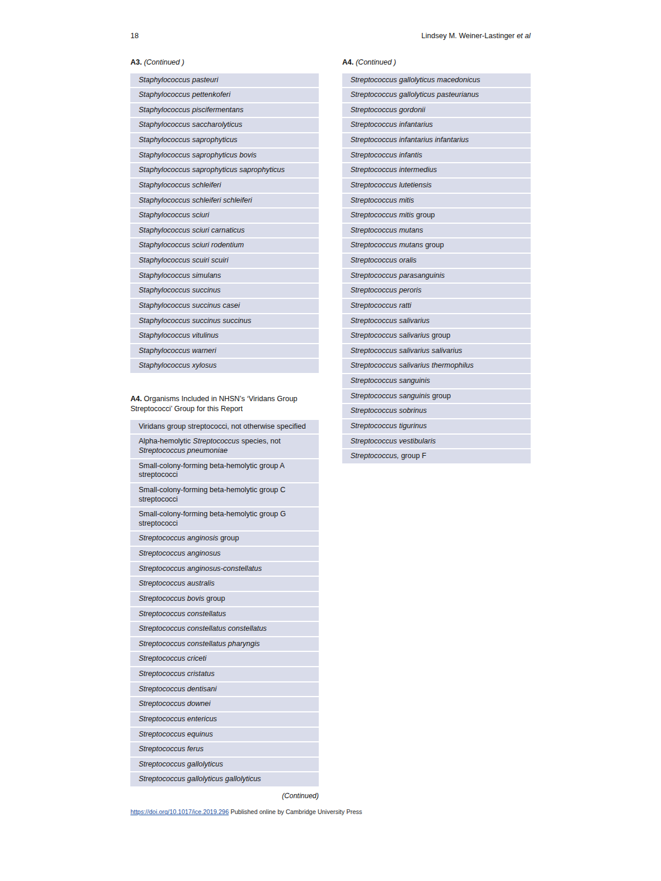18
Lindsey M. Weiner-Lastinger et al
A3. (Continued )
| Staphylococcus pasteuri |
| Staphylococcus pettenkoferi |
| Staphylococcus piscifermentans |
| Staphylococcus saccharolyticus |
| Staphylococcus saprophyticus |
| Staphylococcus saprophyticus bovis |
| Staphylococcus saprophyticus saprophyticus |
| Staphylococcus schleiferi |
| Staphylococcus schleiferi schleiferi |
| Staphylococcus sciuri |
| Staphylococcus sciuri carnaticus |
| Staphylococcus sciuri rodentium |
| Staphylococcus scuiri scuiri |
| Staphylococcus simulans |
| Staphylococcus succinus |
| Staphylococcus succinus casei |
| Staphylococcus succinus succinus |
| Staphylococcus vitulinus |
| Staphylococcus warneri |
| Staphylococcus xylosus |
A4. Organisms Included in NHSN’s ‘Viridans Group Streptococci’ Group for this Report
| Viridans group streptococci, not otherwise specified |
| Alpha-hemolytic Streptococcus species, not Streptococcus pneumoniae |
| Small-colony-forming beta-hemolytic group A streptococci |
| Small-colony-forming beta-hemolytic group C streptococci |
| Small-colony-forming beta-hemolytic group G streptococci |
| Streptococcus anginosis group |
| Streptococcus anginosus |
| Streptococcus anginosus-constellatus |
| Streptococcus australis |
| Streptococcus bovis group |
| Streptococcus constellatus |
| Streptococcus constellatus constellatus |
| Streptococcus constellatus pharyngis |
| Streptococcus criceti |
| Streptococcus cristatus |
| Streptococcus dentisani |
| Streptococcus downei |
| Streptococcus entericus |
| Streptococcus equinus |
| Streptococcus ferus |
| Streptococcus gallolyticus |
| Streptococcus gallolyticus gallolyticus |
(Continued)
A4. (Continued )
| Streptococcus gallolyticus macedonicus |
| Streptococcus gallolyticus pasteurianus |
| Streptococcus gordonii |
| Streptococcus infantarius |
| Streptococcus infantarius infantarius |
| Streptococcus infantis |
| Streptococcus intermedius |
| Streptococcus lutetiensis |
| Streptococcus mitis |
| Streptococcus mitis group |
| Streptococcus mutans |
| Streptococcus mutans group |
| Streptococcus oralis |
| Streptococcus parasanguinis |
| Streptococcus peroris |
| Streptococcus ratti |
| Streptococcus salivarius |
| Streptococcus salivarius group |
| Streptococcus salivarius salivarius |
| Streptococcus salivarius thermophilus |
| Streptococcus sanguinis |
| Streptococcus sanguinis group |
| Streptococcus sobrinus |
| Streptococcus tigurinus |
| Streptococcus vestibularis |
| Streptococcus, group F |
https://doi.org/10.1017/ice.2019.296 Published online by Cambridge University Press